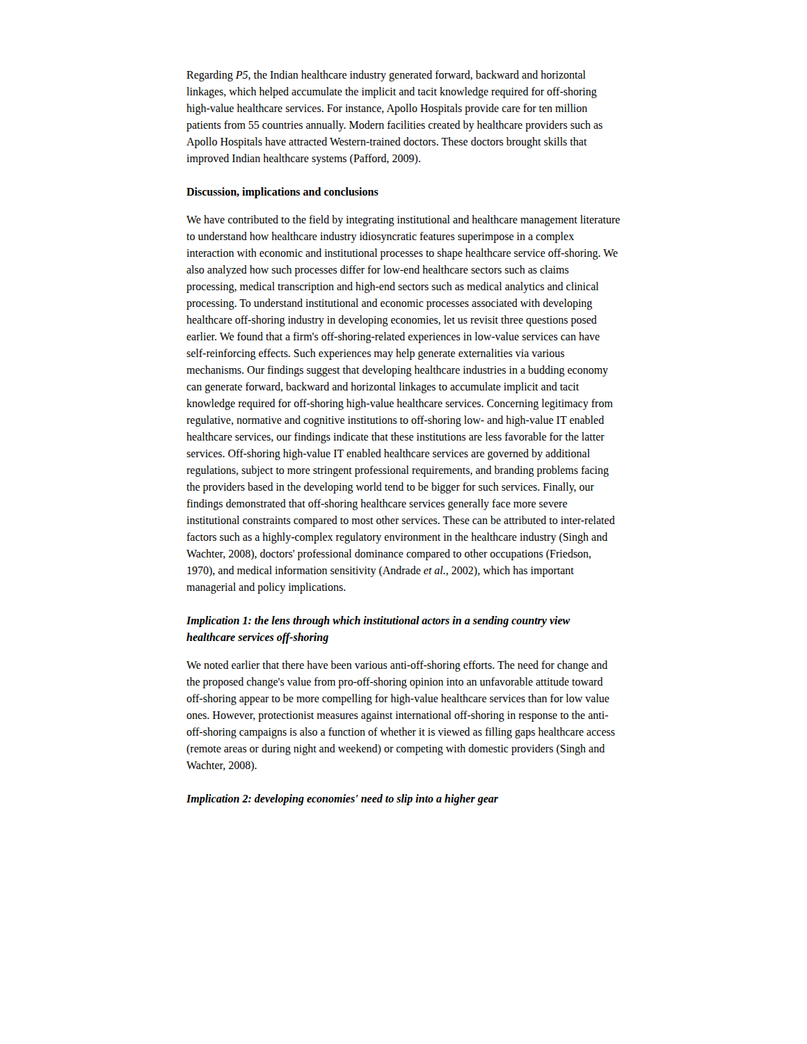Regarding P5, the Indian healthcare industry generated forward, backward and horizontal linkages, which helped accumulate the implicit and tacit knowledge required for off-shoring high-value healthcare services. For instance, Apollo Hospitals provide care for ten million patients from 55 countries annually. Modern facilities created by healthcare providers such as Apollo Hospitals have attracted Western-trained doctors. These doctors brought skills that improved Indian healthcare systems (Pafford, 2009).
Discussion, implications and conclusions
We have contributed to the field by integrating institutional and healthcare management literature to understand how healthcare industry idiosyncratic features superimpose in a complex interaction with economic and institutional processes to shape healthcare service off-shoring. We also analyzed how such processes differ for low-end healthcare sectors such as claims processing, medical transcription and high-end sectors such as medical analytics and clinical processing. To understand institutional and economic processes associated with developing healthcare off-shoring industry in developing economies, let us revisit three questions posed earlier. We found that a firm's off-shoring-related experiences in low-value services can have self-reinforcing effects. Such experiences may help generate externalities via various mechanisms. Our findings suggest that developing healthcare industries in a budding economy can generate forward, backward and horizontal linkages to accumulate implicit and tacit knowledge required for off-shoring high-value healthcare services. Concerning legitimacy from regulative, normative and cognitive institutions to off-shoring low- and high-value IT enabled healthcare services, our findings indicate that these institutions are less favorable for the latter services. Off-shoring high-value IT enabled healthcare services are governed by additional regulations, subject to more stringent professional requirements, and branding problems facing the providers based in the developing world tend to be bigger for such services. Finally, our findings demonstrated that off-shoring healthcare services generally face more severe institutional constraints compared to most other services. These can be attributed to inter-related factors such as a highly-complex regulatory environment in the healthcare industry (Singh and Wachter, 2008), doctors' professional dominance compared to other occupations (Friedson, 1970), and medical information sensitivity (Andrade et al., 2002), which has important managerial and policy implications.
Implication 1: the lens through which institutional actors in a sending country view healthcare services off-shoring
We noted earlier that there have been various anti-off-shoring efforts. The need for change and the proposed change's value from pro-off-shoring opinion into an unfavorable attitude toward off-shoring appear to be more compelling for high-value healthcare services than for low value ones. However, protectionist measures against international off-shoring in response to the anti-off-shoring campaigns is also a function of whether it is viewed as filling gaps healthcare access (remote areas or during night and weekend) or competing with domestic providers (Singh and Wachter, 2008).
Implication 2: developing economies' need to slip into a higher gear